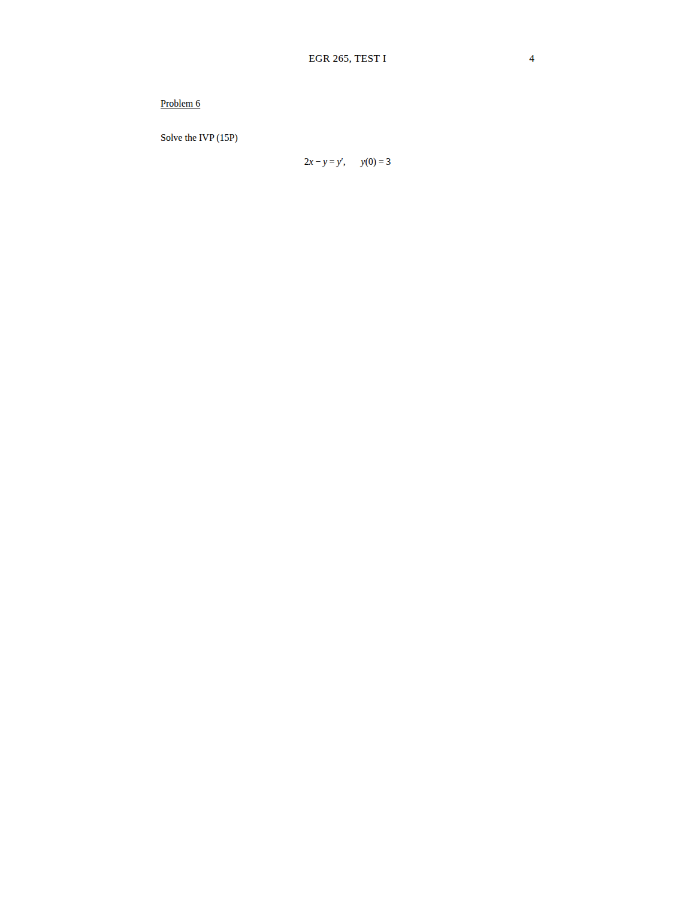EGR 265, TEST I 4
Problem 6
Solve the IVP (15P)
2x−y=y′, y(0)=3